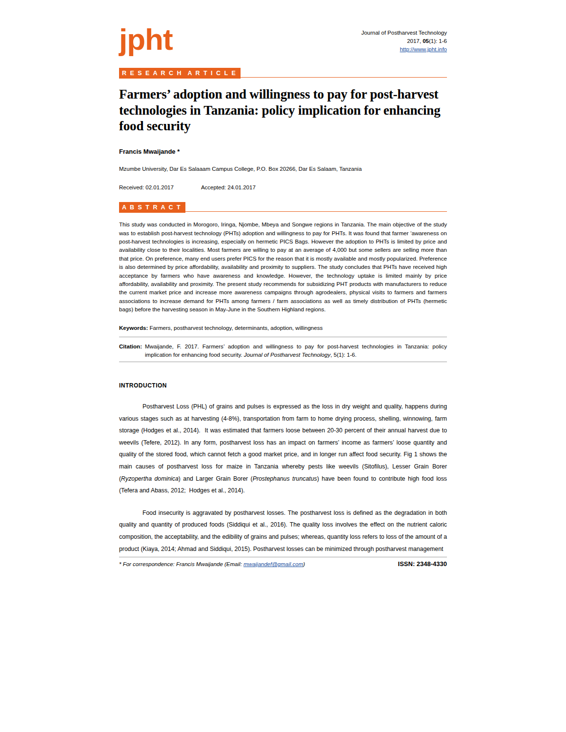jpht
Journal of Postharvest Technology
2017, 05(1): 1-6
http://www.jpht.info
R E S E A R C H A R T I C L E
Farmers’ adoption and willingness to pay for post-harvest technologies in Tanzania: policy implication for enhancing food security
Francis Mwaijande *
Mzumbe University, Dar Es Salaaam Campus College, P.O. Box 20266, Dar Es Salaam, Tanzania
Received: 02.01.2017 Accepted: 24.01.2017
A B S T R A C T
This study was conducted in Morogoro, Iringa, Njombe, Mbeya and Songwe regions in Tanzania. The main objective of the study was to establish post-harvest technology (PHTs) adoption and willingness to pay for PHTs. It was found that farmer ‘awareness on post-harvest technologies is increasing, especially on hermetic PICS Bags. However the adoption to PHTs is limited by price and availability close to their localities. Most farmers are willing to pay at an average of 4,000 but some sellers are selling more than that price. On preference, many end users prefer PICS for the reason that it is mostly available and mostly popularized. Preference is also determined by price affordability, availability and proximity to suppliers. The study concludes that PHTs have received high acceptance by farmers who have awareness and knowledge. However, the technology uptake is limited mainly by price affordability, availability and proximity. The present study recommends for subsidizing PHT products with manufacturers to reduce the current market price and increase more awareness campaigns through agrodealers, physical visits to farmers and farmers associations to increase demand for PHTs among farmers / farm associations as well as timely distribution of PHTs (hermetic bags) before the harvesting season in May-June in the Southern Highland regions.
Keywords: Farmers, postharvest technology, determinants, adoption, willingness
Citation: Mwaijande, F. 2017. Farmers’ adoption and willingness to pay for post-harvest technologies in Tanzania: policy implication for enhancing food security. Journal of Postharvest Technology, 5(1): 1-6.
INTRODUCTION
Postharvest Loss (PHL) of grains and pulses is expressed as the loss in dry weight and quality, happens during various stages such as at harvesting (4-8%), transportation from farm to home drying process, shelling, winnowing, farm storage (Hodges et al., 2014). It was estimated that farmers loose between 20-30 percent of their annual harvest due to weevils (Tefere, 2012). In any form, postharvest loss has an impact on farmers’ income as farmers’ loose quantity and quality of the stored food, which cannot fetch a good market price, and in longer run affect food security. Fig 1 shows the main causes of postharvest loss for maize in Tanzania whereby pests like weevils (Sitofilus), Lesser Grain Borer (Ryzopertha dominica) and Larger Grain Borer (Prostephanus truncatus) have been found to contribute high food loss (Tefera and Abass, 2012; Hodges et al., 2014).
Food insecurity is aggravated by postharvest losses. The postharvest loss is defined as the degradation in both quality and quantity of produced foods (Siddiqui et al., 2016). The quality loss involves the effect on the nutrient caloric composition, the acceptability, and the edibility of grains and pulses; whereas, quantity loss refers to loss of the amount of a product (Kiaya, 2014; Ahmad and Siddiqui, 2015). Postharvest losses can be minimized through postharvest management
* For correspondence: Francis Mwaijande (Email: mwaijandef@gmail.com)
ISSN: 2348-4330